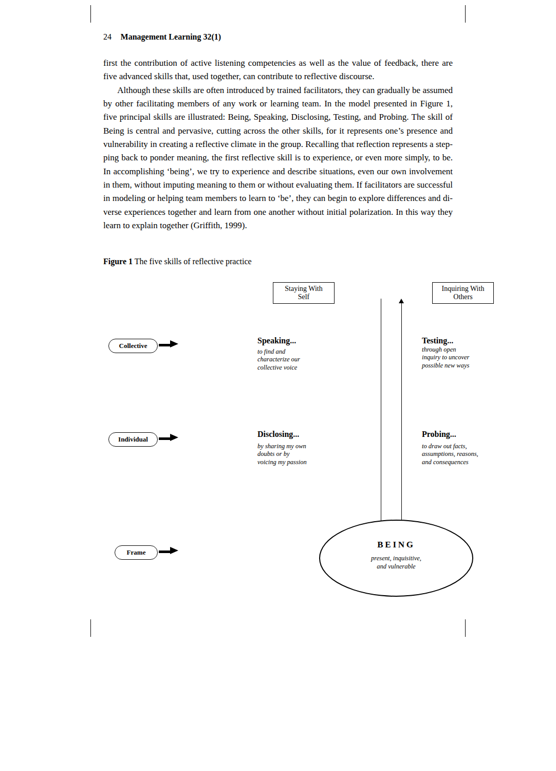24 Management Learning 32(1)
first the contribution of active listening competencies as well as the value of feedback, there are five advanced skills that, used together, can contribute to reflective discourse.
Although these skills are often introduced by trained facilitators, they can gradually be assumed by other facilitating members of any work or learning team. In the model presented in Figure 1, five principal skills are illustrated: Being, Speaking, Disclosing, Testing, and Probing. The skill of Being is central and pervasive, cutting across the other skills, for it represents one’s presence and vulnerability in creating a reflective climate in the group. Recalling that reflection represents a stepping back to ponder meaning, the first reflective skill is to experience, or even more simply, to be. In accomplishing ‘being’, we try to experience and describe situations, even our own involvement in them, without imputing meaning to them or without evaluating them. If facilitators are successful in modeling or helping team members to learn to ‘be’, they can begin to explore differences and diverse experiences together and learn from one another without initial polarization. In this way they learn to explain together (Griffith, 1999).
Figure 1 The five skills of reflective practice
Staying With
Self
Inquiring With
Others
Collective
Speaking...
to find and
characterize our
collective voice
Testing...
through open
inquiry to uncover
possible new ways
Individual
Disclosing...
by sharing my own
doubts or by
voicing my passion
Probing...
to draw out facts,
assumptions, reasons,
and consequences
Frame
BEING
present, inquisitive,
and vulnerable